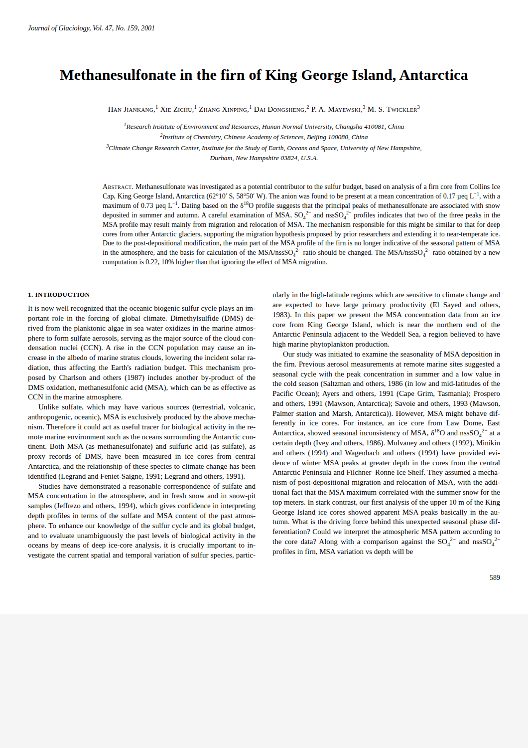Journal of Glaciology, Vol. 47, No. 159, 2001
Methanesulfonate in the firn of King George Island, Antarctica
Han Jiankang,1 Xie Zichu,1 Zhang Xinping,1 Dai Dongsheng,2 P. A. Mayewski,3 M. S. Twickler3
1Research Institute of Environment and Resources, Hunan Normal University, Changsha 410081, China
2Institute of Chemistry, Chinese Academy of Sciences, Beijing 100080, China
3Climate Change Research Center, Institute for the Study of Earth, Oceans and Space, University of New Hampshire,
Durham, New Hampshire 03824, U.S.A.
Abstract. Methanesulfonate was investigated as a potential contributor to the sulfur budget, based on analysis of a firn core from Collins Ice Cap, King George Island, Antarctica (62°10′ S, 58°50′ W). The anion was found to be present at a mean concentration of 0.17 µeq L−1, with a maximum of 0.73 µeq L−1. Dating based on the δ18O profile suggests that the principal peaks of methanesulfonate are associated with snow deposited in summer and autumn. A careful examination of MSA, SO42− and nssSO42− profiles indicates that two of the three peaks in the MSA profile may result mainly from migration and relocation of MSA. The mechanism responsible for this might be similar to that for deep cores from other Antarctic glaciers, supporting the migration hypothesis proposed by prior researchers and extending it to near-temperate ice. Due to the post-depositional modification, the main part of the MSA profile of the firn is no longer indicative of the seasonal pattern of MSA in the atmosphere, and the basis for calculation of the MSA/nssSO42− ratio should be changed. The MSA/nssSO42− ratio obtained by a new computation is 0.22, 10% higher than that ignoring the effect of MSA migration.
1. INTRODUCTION
It is now well recognized that the oceanic biogenic sulfur cycle plays an important role in the forcing of global climate. Dimethylsulfide (DMS) derived from the planktonic algae in sea water oxidizes in the marine atmosphere to form sulfate aerosols, serving as the major source of the cloud condensation nuclei (CCN). A rise in the CCN population may cause an increase in the albedo of marine stratus clouds, lowering the incident solar radiation, thus affecting the Earth's radiation budget. This mechanism proposed by Charlson and others (1987) includes another by-product of the DMS oxidation, methanesulfonic acid (MSA), which can be as effective as CCN in the marine atmosphere.
Unlike sulfate, which may have various sources (terrestrial, volcanic, anthropogenic, oceanic), MSA is exclusively produced by the above mechanism. Therefore it could act as useful tracer for biological activity in the remote marine environment such as the oceans surrounding the Antarctic continent. Both MSA (as methanesulfonate) and sulfuric acid (as sulfate), as proxy records of DMS, have been measured in ice cores from central Antarctica, and the relationship of these species to climate change has been identified (Legrand and Feniet-Saigne, 1991; Legrand and others, 1991).
Studies have demonstrated a reasonable correspondence of sulfate and MSA concentration in the atmosphere, and in fresh snow and in snow-pit samples (Jeffrezo and others, 1994), which gives confidence in interpreting depth profiles in terms of the sulfate and MSA content of the past atmosphere. To enhance our knowledge of the sulfur cycle and its global budget, and to evaluate unambiguously the past levels of biological activity in the oceans by means of deep ice-core analysis, it is crucially important to investigate the current spatial and temporal variation of sulfur species, particularly in the high-latitude regions which are sensitive to climate change and are expected to have large primary productivity (El Sayed and others, 1983). In this paper we present the MSA concentration data from an ice core from King George Island, which is near the northern end of the Antarctic Peninsula adjacent to the Weddell Sea, a region believed to have high marine phytoplankton production.
Our study was initiated to examine the seasonality of MSA deposition in the firn. Previous aerosol measurements at remote marine sites suggested a seasonal cycle with the peak concentration in summer and a low value in the cold season (Saltzman and others, 1986 (in low and mid-latitudes of the Pacific Ocean); Ayers and others, 1991 (Cape Grim, Tasmania); Prospero and others, 1991 (Mawson, Antarctica); Savoie and others, 1993 (Mawson, Palmer station and Marsh, Antarctica)). However, MSA might behave differently in ice cores. For instance, an ice core from Law Dome, East Antarctica, showed seasonal inconsistency of MSA, δ18O and nssSO42− at a certain depth (Ivey and others, 1986). Mulvaney and others (1992), Minikin and others (1994) and Wagenbach and others (1994) have provided evidence of winter MSA peaks at greater depth in the cores from the central Antarctic Peninsula and Filchner–Ronne Ice Shelf. They assumed a mechanism of post-depositional migration and relocation of MSA, with the additional fact that the MSA maximum correlated with the summer snow for the top meters. In stark contrast, our first analysis of the upper 10 m of the King George Island ice cores showed apparent MSA peaks basically in the autumn. What is the driving force behind this unexpected seasonal phase differentiation? Could we interpret the atmospheric MSA pattern according to the core data? Along with a comparison against the SO42− and nssSO42− profiles in firn, MSA variation vs depth will be
589